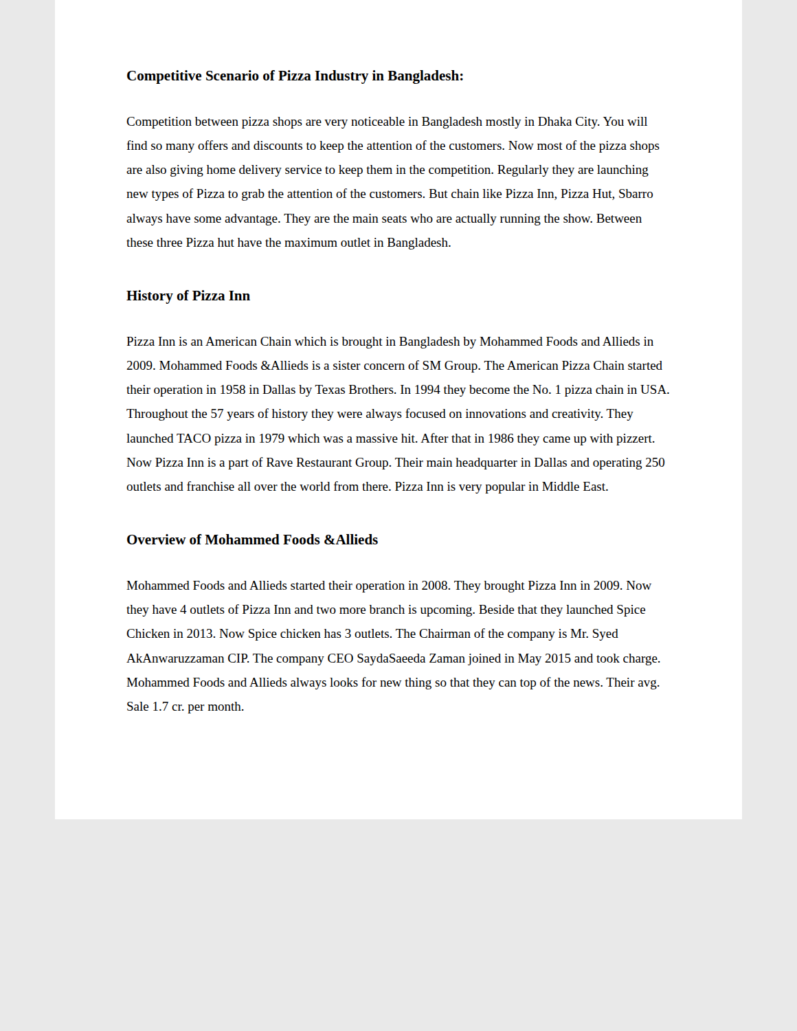Competitive Scenario of Pizza Industry in Bangladesh:
Competition between pizza shops are very noticeable in Bangladesh mostly in Dhaka City. You will find so many offers and discounts to keep the attention of the customers. Now most of the pizza shops are also giving home delivery service to keep them in the competition. Regularly they are launching new types of Pizza to grab the attention of the customers. But chain like Pizza Inn, Pizza Hut, Sbarro always have some advantage. They are the main seats who are actually running the show. Between these three Pizza hut have the maximum outlet in Bangladesh.
History of Pizza Inn
Pizza Inn is an American Chain which is brought in Bangladesh by Mohammed Foods and Allieds in 2009. Mohammed Foods &Allieds is a sister concern of SM Group. The American Pizza Chain started their operation in 1958 in Dallas by Texas Brothers. In 1994 they become the No. 1 pizza chain in USA. Throughout the 57 years of history they were always focused on innovations and creativity. They launched TACO pizza in 1979 which was a massive hit. After that in 1986 they came up with pizzert. Now Pizza Inn is a part of Rave Restaurant Group. Their main headquarter in Dallas and operating 250 outlets and franchise all over the world from there. Pizza Inn is very popular in Middle East.
Overview of Mohammed Foods &Allieds
Mohammed Foods and Allieds started their operation in 2008. They brought Pizza Inn in 2009. Now they have 4 outlets of Pizza Inn and two more branch is upcoming. Beside that they launched Spice Chicken in 2013. Now Spice chicken has 3 outlets. The Chairman of the company is Mr. Syed AkAnwaruzzaman CIP. The company CEO SaydaSaeeda Zaman joined in May 2015 and took charge. Mohammed Foods and Allieds always looks for new thing so that they can top of the news. Their avg. Sale 1.7 cr. per month.